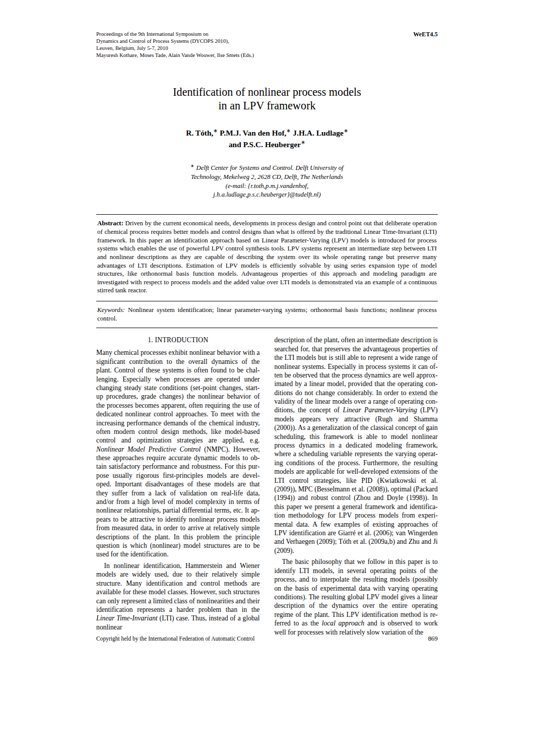Proceedings of the 9th International Symposium on
Dynamics and Control of Process Systems (DYCOPS 2010),
Leuven, Belgium, July 5-7, 2010
Mayuresh Kothare, Moses Tade, Alain Vande Wouwer, Ilse Smets (Eds.)
WeET4.5
Identification of nonlinear process models
in an LPV framework
R. Tóth,∗ P.M.J. Van den Hof,∗ J.H.A. Ludlage∗
and P.S.C. Heuberger∗
∗ Delft Center for Systems and Control. Delft University of
Technology, Mekelweg 2, 2628 CD, Delft, The Netherlands
(e-mail: {r.toth,p.m.j.vandenhof,
j.h.a.ludlage,p.s.c.heuberger}@tudelft.nl)
Abstract: Driven by the current economical needs, developments in process design and control point out that deliberate operation of chemical process requires better models and control designs than what is offered by the traditional Linear Time-Invariant (LTI) framework. In this paper an identification approach based on Linear Parameter-Varying (LPV) models is introduced for process systems which enables the use of powerful LPV control synthesis tools. LPV systems represent an intermediate step between LTI and nonlinear descriptions as they are capable of describing the system over its whole operating range but preserve many advantages of LTI descriptions. Estimation of LPV models is efficiently solvable by using series expansion type of model structures, like orthonormal basis function models. Advantageous properties of this approach and modeling paradigm are investigated with respect to process models and the added value over LTI models is demonstrated via an example of a continuous stirred tank reactor.
Keywords: Nonlinear system identification; linear parameter-varying systems; orthonormal basis functions; nonlinear process control.
1. INTRODUCTION
Many chemical processes exhibit nonlinear behavior with a significant contribution to the overall dynamics of the plant. Control of these systems is often found to be challenging. Especially when processes are operated under changing steady state conditions (set-point changes, start-up procedures, grade changes) the nonlinear behavior of the processes becomes apparent, often requiring the use of dedicated nonlinear control approaches. To meet with the increasing performance demands of the chemical industry, often modern control design methods, like model-based control and optimization strategies are applied, e.g. Nonlinear Model Predictive Control (NMPC). However, these approaches require accurate dynamic models to obtain satisfactory performance and robustness. For this purpose usually rigorous first-principles models are developed. Important disadvantages of these models are that they suffer from a lack of validation on real-life data, and/or from a high level of model complexity in terms of nonlinear relationships, partial differential terms, etc. It appears to be attractive to identify nonlinear process models from measured data, in order to arrive at relatively simple descriptions of the plant. In this problem the principle question is which (nonlinear) model structures are to be used for the identification.
In nonlinear identification, Hammerstein and Wiener models are widely used, due to their relatively simple structure. Many identification and control methods are available for these model classes. However, such structures can only represent a limited class of nonlinearities and their identification represents a harder problem than in the Linear Time-Invariant (LTI) case. Thus, instead of a global nonlinear
description of the plant, often an intermediate description is searched for, that preserves the advantageous properties of the LTI models but is still able to represent a wide range of nonlinear systems. Especially in process systems it can often be observed that the process dynamics are well approximated by a linear model, provided that the operating conditions do not change considerably. In order to extend the validity of the linear models over a range of operating conditions, the concept of Linear Parameter-Varying (LPV) models appears very attractive (Rugh and Shamma (2000)). As a generalization of the classical concept of gain scheduling, this framework is able to model nonlinear process dynamics in a dedicated modeling framework, where a scheduling variable represents the varying operating conditions of the process. Furthermore, the resulting models are applicable for well-developed extensions of the LTI control strategies, like PID (Kwiatkowski et al. (2009)), MPC (Besselmann et al. (2008)), optimal (Packard (1994)) and robust control (Zhou and Doyle (1998)). In this paper we present a general framework and identification methodology for LPV process models from experimental data. A few examples of existing approaches of LPV identification are Giarré et al. (2006); van Wingerden and Verhaegen (2009); Tóth et al. (2009a,b) and Zhu and Ji (2009).
The basic philosophy that we follow in this paper is to identify LTI models, in several operating points of the process, and to interpolate the resulting models (possibly on the basis of experimental data with varying operating conditions). The resulting global LPV model gives a linear description of the dynamics over the entire operating regime of the plant. This LPV identification method is referred to as the local approach and is observed to work well for processes with relatively slow variation of the
Copyright held by the International Federation of Automatic Control
869